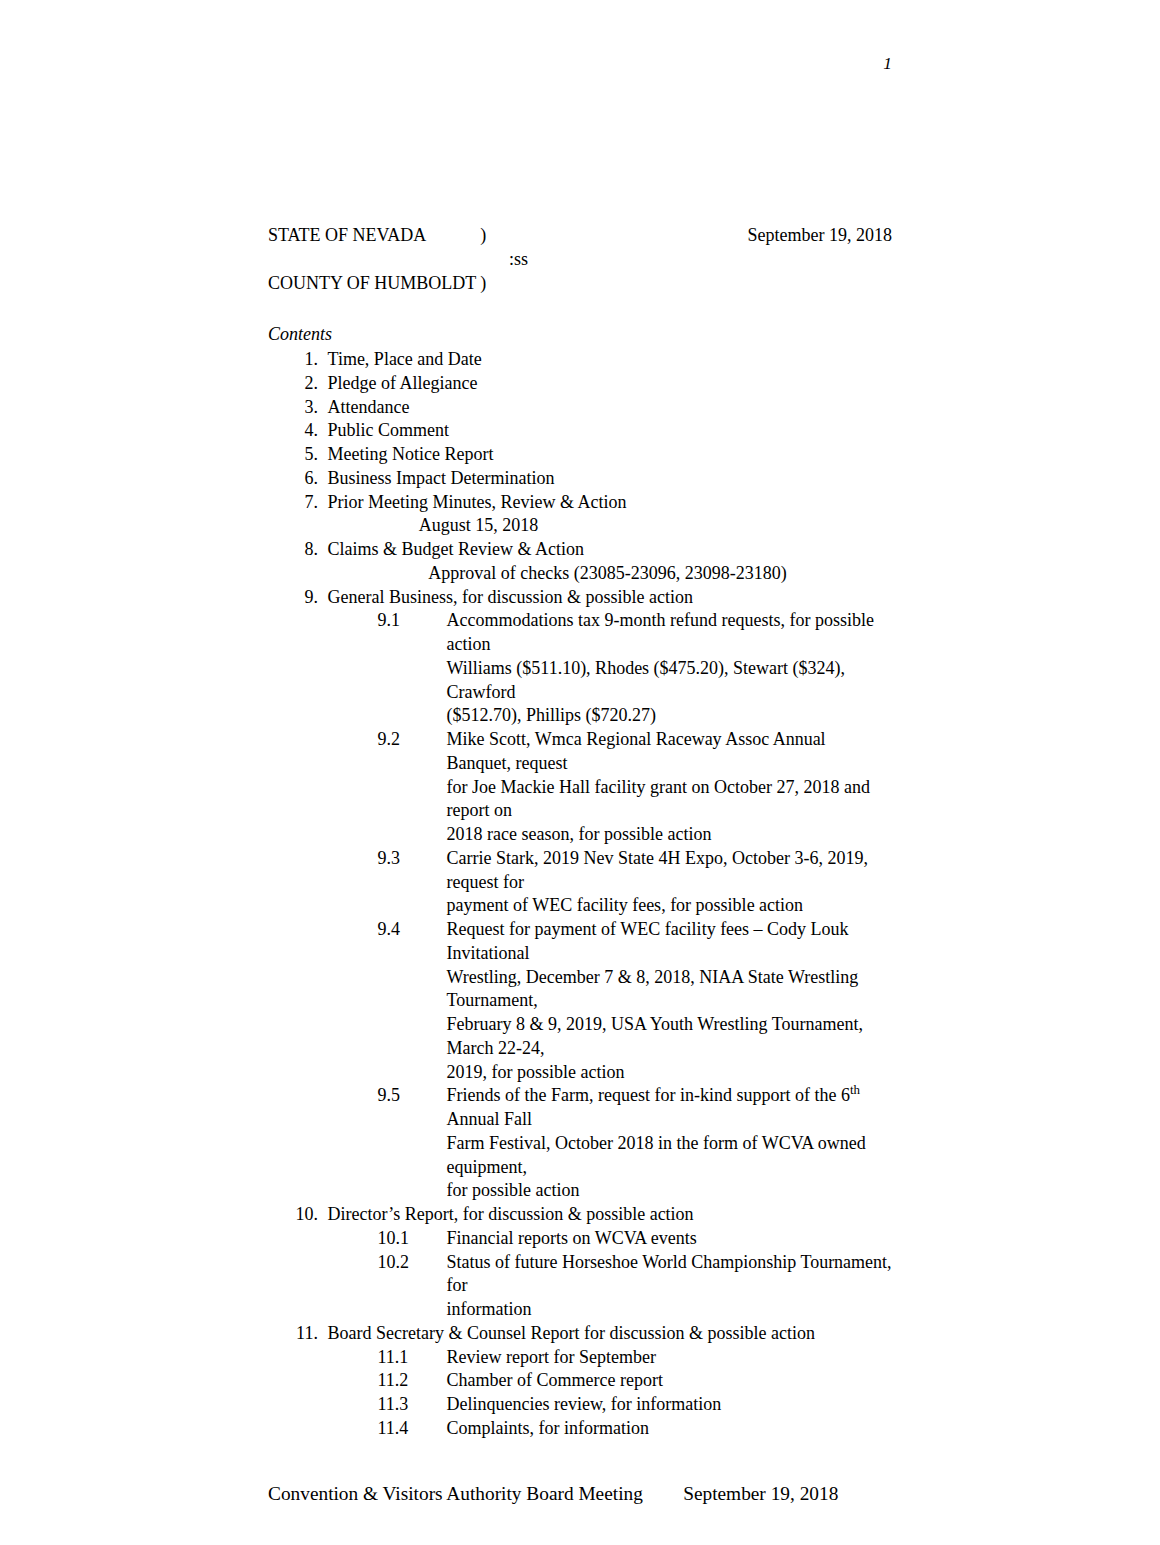1
| STATE OF NEVADA | ) | September 19, 2018 |
| | :ss | |
| COUNTY OF HUMBOLDT | ) | |
Contents
1. Time, Place and Date
2. Pledge of Allegiance
3. Attendance
4. Public Comment
5. Meeting Notice Report
6. Business Impact Determination
7. Prior Meeting Minutes, Review & Action
August 15, 2018
8. Claims & Budget Review & Action
Approval of checks (23085-23096, 23098-23180)
9. General Business, for discussion & possible action
9.1 Accommodations tax 9-month refund requests, for possible action
Williams ($511.10), Rhodes ($475.20), Stewart ($324), Crawford
($512.70), Phillips ($720.27)
9.2 Mike Scott, Wmca Regional Raceway Assoc Annual Banquet, request
for Joe Mackie Hall facility grant on October 27, 2018 and report on
2018 race season, for possible action
9.3 Carrie Stark, 2019 Nev State 4H Expo, October 3-6, 2019, request for
payment of WEC facility fees, for possible action
9.4 Request for payment of WEC facility fees – Cody Louk Invitational
Wrestling, December 7 & 8, 2018, NIAA State Wrestling Tournament,
February 8 & 9, 2019, USA Youth Wrestling Tournament, March 22-24,
2019, for possible action
9.5 Friends of the Farm, request for in-kind support of the 6th Annual Fall
Farm Festival, October 2018 in the form of WCVA owned equipment,
for possible action
10. Director’s Report, for discussion & possible action
10.1 Financial reports on WCVA events
10.2 Status of future Horseshoe World Championship Tournament, for
information
11. Board Secretary & Counsel Report for discussion & possible action
11.1 Review report for September
11.2 Chamber of Commerce report
11.3 Delinquencies review, for information
11.4 Complaints, for information
Convention & Visitors Authority Board Meeting September 19, 2018